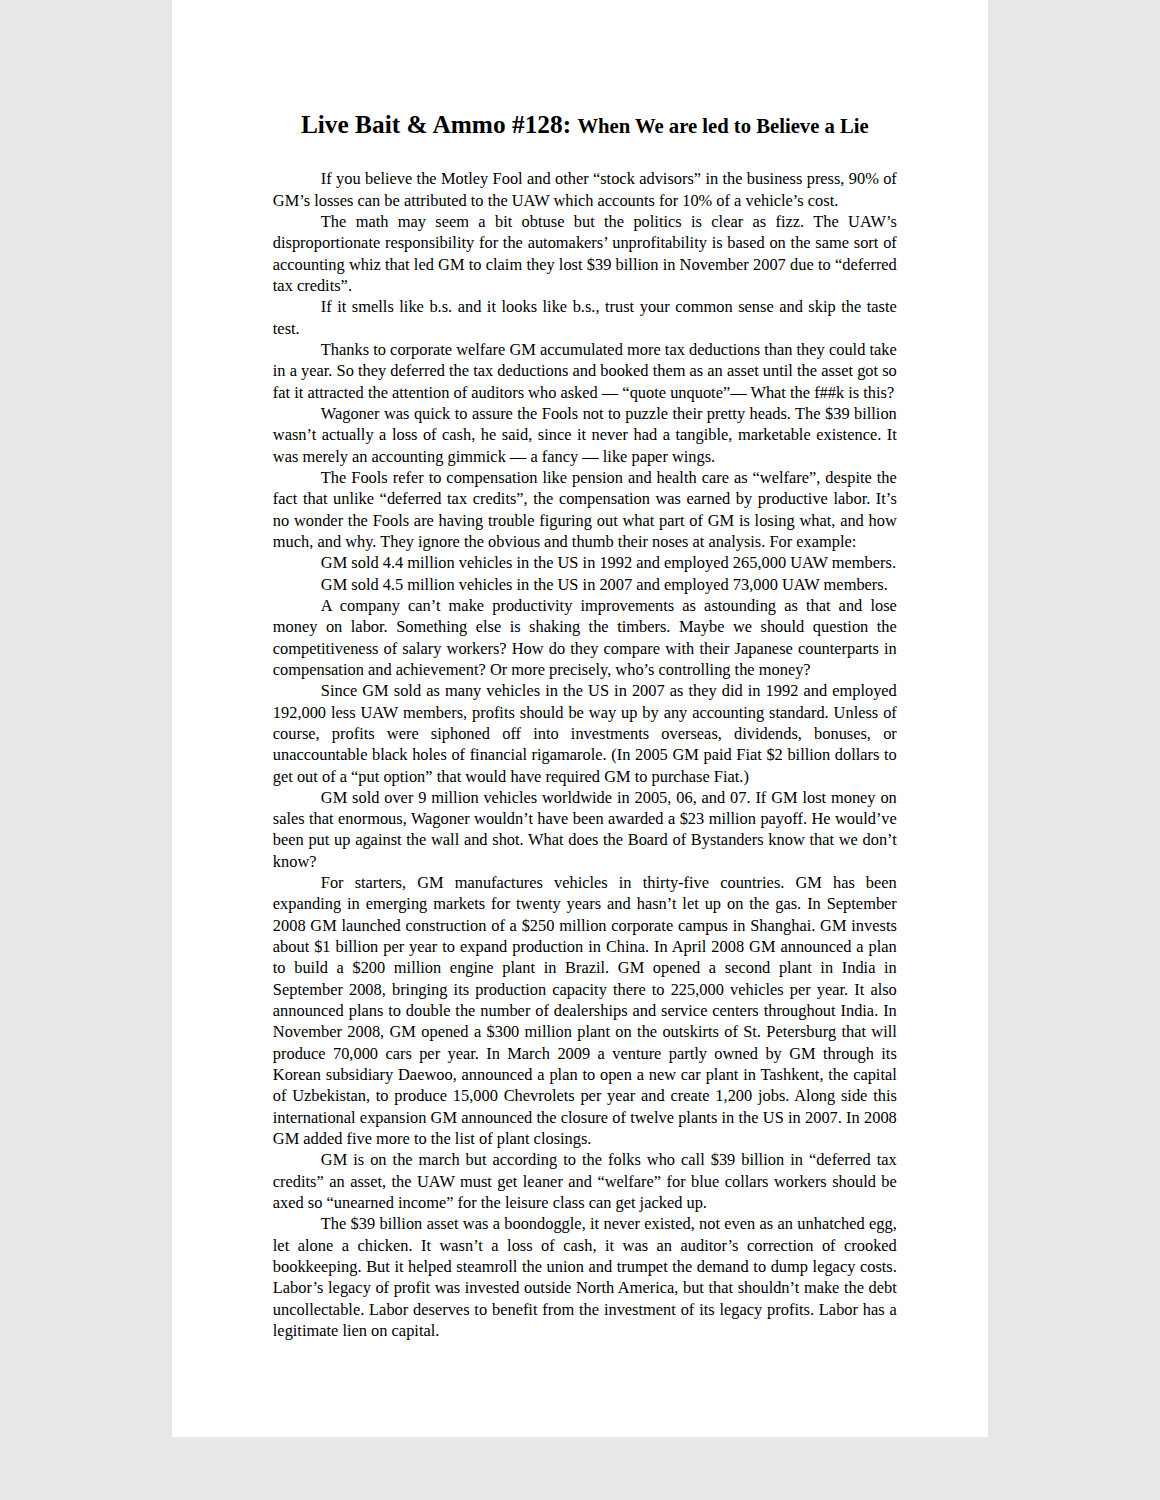Live Bait & Ammo #128: When We are led to Believe a Lie
If you believe the Motley Fool and other “stock advisors” in the business press, 90% of GM’s losses can be attributed to the UAW which accounts for 10% of a vehicle’s cost.
The math may seem a bit obtuse but the politics is clear as fizz. The UAW’s disproportionate responsibility for the automakers’ unprofitability is based on the same sort of accounting whiz that led GM to claim they lost $39 billion in November 2007 due to “deferred tax credits”.
If it smells like b.s. and it looks like b.s., trust your common sense and skip the taste test.
Thanks to corporate welfare GM accumulated more tax deductions than they could take in a year. So they deferred the tax deductions and booked them as an asset until the asset got so fat it attracted the attention of auditors who asked — “quote unquote”— What the f##k is this?
Wagoner was quick to assure the Fools not to puzzle their pretty heads. The $39 billion wasn’t actually a loss of cash, he said, since it never had a tangible, marketable existence. It was merely an accounting gimmick — a fancy — like paper wings.
The Fools refer to compensation like pension and health care as “welfare”, despite the fact that unlike “deferred tax credits”, the compensation was earned by productive labor. It’s no wonder the Fools are having trouble figuring out what part of GM is losing what, and how much, and why. They ignore the obvious and thumb their noses at analysis. For example:
GM sold 4.4 million vehicles in the US in 1992 and employed 265,000 UAW members.
GM sold 4.5 million vehicles in the US in 2007 and employed 73,000 UAW members.
A company can’t make productivity improvements as astounding as that and lose money on labor. Something else is shaking the timbers. Maybe we should question the competitiveness of salary workers? How do they compare with their Japanese counterparts in compensation and achievement? Or more precisely, who’s controlling the money?
Since GM sold as many vehicles in the US in 2007 as they did in 1992 and employed 192,000 less UAW members, profits should be way up by any accounting standard. Unless of course, profits were siphoned off into investments overseas, dividends, bonuses, or unaccountable black holes of financial rigamarole. (In 2005 GM paid Fiat $2 billion dollars to get out of a “put option” that would have required GM to purchase Fiat.)
GM sold over 9 million vehicles worldwide in 2005, 06, and 07. If GM lost money on sales that enormous, Wagoner wouldn’t have been awarded a $23 million payoff. He would’ve been put up against the wall and shot. What does the Board of Bystanders know that we don’t know?
For starters, GM manufactures vehicles in thirty-five countries. GM has been expanding in emerging markets for twenty years and hasn’t let up on the gas. In September 2008 GM launched construction of a $250 million corporate campus in Shanghai. GM invests about $1 billion per year to expand production in China. In April 2008 GM announced a plan to build a $200 million engine plant in Brazil. GM opened a second plant in India in September 2008, bringing its production capacity there to 225,000 vehicles per year. It also announced plans to double the number of dealerships and service centers throughout India. In November 2008, GM opened a $300 million plant on the outskirts of St. Petersburg that will produce 70,000 cars per year. In March 2009 a venture partly owned by GM through its Korean subsidiary Daewoo, announced a plan to open a new car plant in Tashkent, the capital of Uzbekistan, to produce 15,000 Chevrolets per year and create 1,200 jobs. Along side this international expansion GM announced the closure of twelve plants in the US in 2007. In 2008 GM added five more to the list of plant closings.
GM is on the march but according to the folks who call $39 billion in “deferred tax credits” an asset, the UAW must get leaner and “welfare” for blue collars workers should be axed so “unearned income” for the leisure class can get jacked up.
The $39 billion asset was a boondoggle, it never existed, not even as an unhatched egg, let alone a chicken. It wasn’t a loss of cash, it was an auditor’s correction of crooked bookkeeping. But it helped steamroll the union and trumpet the demand to dump legacy costs. Labor’s legacy of profit was invested outside North America, but that shouldn’t make the debt uncollectable. Labor deserves to benefit from the investment of its legacy profits. Labor has a legitimate lien on capital.